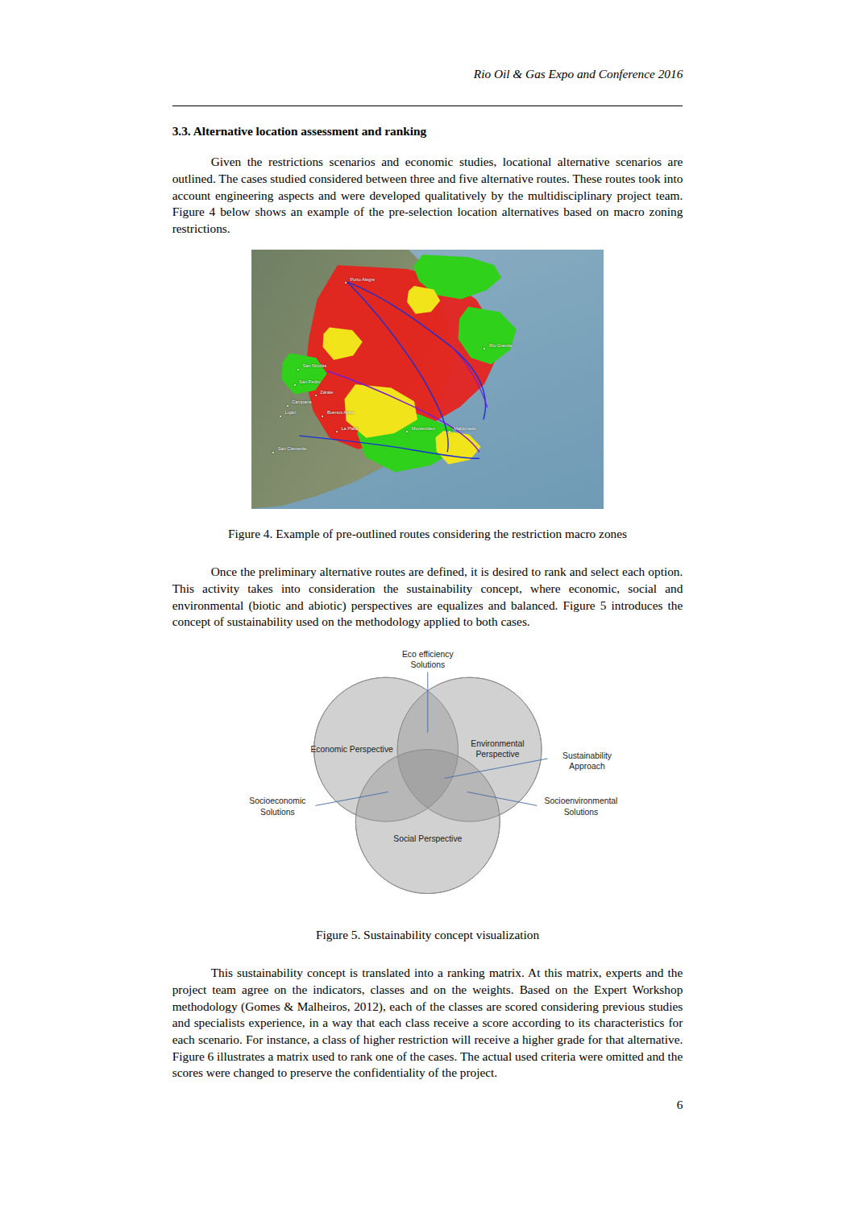Rio Oil & Gas Expo and Conference 2016
3.3. Alternative location assessment and ranking
Given the restrictions scenarios and economic studies, locational alternative scenarios are outlined. The cases studied considered between three and five alternative routes. These routes took into account engineering aspects and were developed qualitatively by the multidisciplinary project team. Figure 4 below shows an example of the pre-selection location alternatives based on macro zoning restrictions.
Porto Alegre Rio Grande San Nicolás San Pedro Zárate Campana Luján Buenos Aires La Plata Montevideo Maldonado San Clemente
Figure 4. Example of pre-outlined routes considering the restriction macro zones
Once the preliminary alternative routes are defined, it is desired to rank and select each option. This activity takes into consideration the sustainability concept, where economic, social and environmental (biotic and abiotic) perspectives are equalizes and balanced. Figure 5 introduces the concept of sustainability used on the methodology applied to both cases.
Economic Perspective Environmental Perspective Social Perspective Eco efficiency Solutions Sustainability Approach Socioeconomic Solutions Socioenvironmental Solutions
Figure 5. Sustainability concept visualization
This sustainability concept is translated into a ranking matrix. At this matrix, experts and the project team agree on the indicators, classes and on the weights. Based on the Expert Workshop methodology (Gomes & Malheiros, 2012), each of the classes are scored considering previous studies and specialists experience, in a way that each class receive a score according to its characteristics for each scenario. For instance, a class of higher restriction will receive a higher grade for that alternative. Figure 6 illustrates a matrix used to rank one of the cases. The actual used criteria were omitted and the scores were changed to preserve the confidentiality of the project.
6